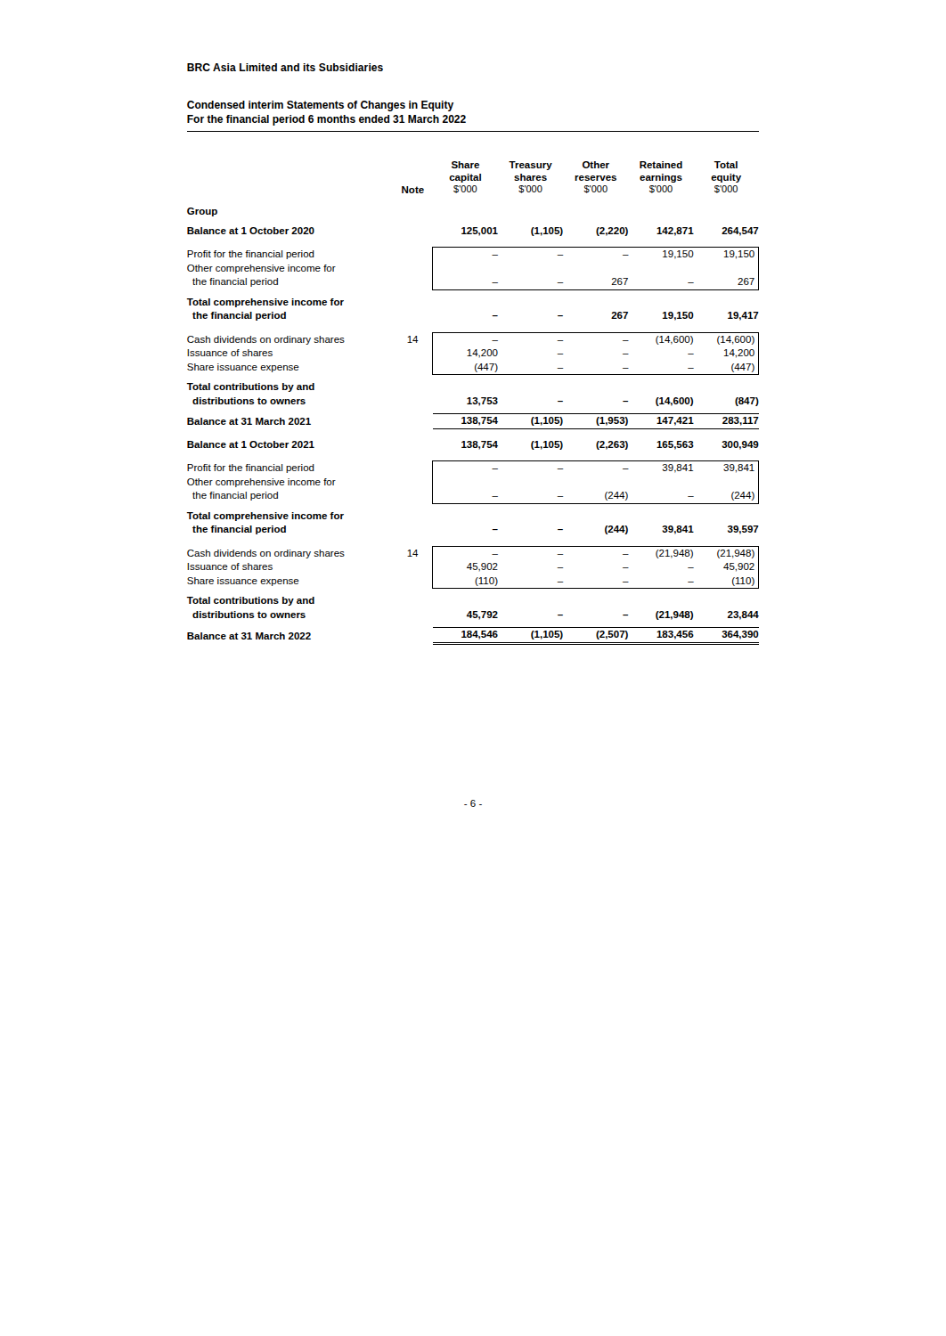BRC Asia Limited and its Subsidiaries
Condensed interim Statements of Changes in Equity
For the financial period 6 months ended 31 March 2022
| | Note | Share capital $'000 | Treasury shares $'000 | Other reserves $'000 | Retained earnings $'000 | Total equity $'000 |
| --- | --- | --- | --- | --- | --- | --- |
| Group |
| Balance at 1 October 2020 | | 125,001 | (1,105) | (2,220) | 142,871 | 264,547 |
| Profit for the financial period | | – | – | – | 19,150 | 19,150 |
| Other comprehensive income for the financial period | | – | – | 267 | – | 267 |
| Total comprehensive income for the financial period | | – | – | 267 | 19,150 | 19,417 |
| Cash dividends on ordinary shares | 14 | – | – | – | (14,600) | (14,600) |
| Issuance of shares | | 14,200 | – | – | – | 14,200 |
| Share issuance expense | | (447) | – | – | – | (447) |
| Total contributions by and distributions to owners | | 13,753 | – | – | (14,600) | (847) |
| Balance at 31 March 2021 | | 138,754 | (1,105) | (1,953) | 147,421 | 283,117 |
| Balance at 1 October 2021 | | 138,754 | (1,105) | (2,263) | 165,563 | 300,949 |
| Profit for the financial period | | – | – | – | 39,841 | 39,841 |
| Other comprehensive income for the financial period | | – | – | (244) | – | (244) |
| Total comprehensive income for the financial period | | – | – | (244) | 39,841 | 39,597 |
| Cash dividends on ordinary shares | 14 | – | – | – | (21,948) | (21,948) |
| Issuance of shares | | 45,902 | – | – | – | 45,902 |
| Share issuance expense | | (110) | – | – | – | (110) |
| Total contributions by and distributions to owners | | 45,792 | – | – | (21,948) | 23,844 |
| Balance at 31 March 2022 | | 184,546 | (1,105) | (2,507) | 183,456 | 364,390 |
- 6 -